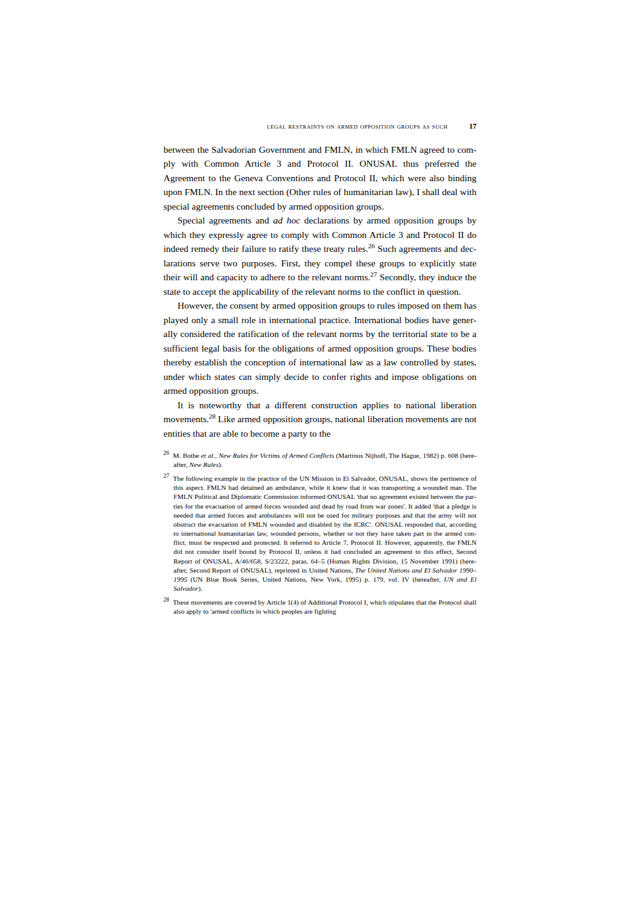legal restraints on armed opposition groups as such 17
between the Salvadorian Government and FMLN, in which FMLN agreed to comply with Common Article 3 and Protocol II. ONUSAL thus preferred the Agreement to the Geneva Conventions and Protocol II, which were also binding upon FMLN. In the next section (Other rules of humanitarian law), I shall deal with special agreements concluded by armed opposition groups.
Special agreements and ad hoc declarations by armed opposition groups by which they expressly agree to comply with Common Article 3 and Protocol II do indeed remedy their failure to ratify these treaty rules.26 Such agreements and declarations serve two purposes. First, they compel these groups to explicitly state their will and capacity to adhere to the relevant norms.27 Secondly, they induce the state to accept the applicability of the relevant norms to the conflict in question.
However, the consent by armed opposition groups to rules imposed on them has played only a small role in international practice. International bodies have generally considered the ratification of the relevant norms by the territorial state to be a sufficient legal basis for the obligations of armed opposition groups. These bodies thereby establish the conception of international law as a law controlled by states, under which states can simply decide to confer rights and impose obligations on armed opposition groups.
It is noteworthy that a different construction applies to national liberation movements.28 Like armed opposition groups, national liberation movements are not entities that are able to become a party to the
26 M. Bothe et al., New Rules for Victims of Armed Conflicts (Martinus Nijhoff, The Hague, 1982) p. 608 (hereafter, New Rules).
27 The following example in the practice of the UN Mission in El Salvador, ONUSAL, shows the pertinence of this aspect. FMLN had detained an ambulance, while it knew that it was transporting a wounded man. The FMLN Political and Diplomatic Commission informed ONUSAL 'that no agreement existed between the parties for the evacuation of armed forces wounded and dead by road from war zones'. It added 'that a pledge is needed that armed forces and ambulances will not be used for military purposes and that the army will not obstruct the evacuation of FMLN wounded and disabled by the ICRC'. ONUSAL responded that, according to international humanitarian law, wounded persons, whether or not they have taken part in the armed conflict, must be respected and protected. It referred to Article 7, Protocol II. However, apparently, the FMLN did not consider itself bound by Protocol II, unless it had concluded an agreement to this effect, Second Report of ONUSAL, A/46/658, S/23222, paras. 64–5 (Human Rights Division, 15 November 1991) (hereafter, Second Report of ONUSAL), reprinted in United Nations, The United Nations and El Salvador 1990–1995 (UN Blue Book Series, United Nations, New York, 1995) p. 179, vol. IV (hereafter, UN and El Salvador).
28 These movements are covered by Article 1(4) of Additional Protocol I, which stipulates that the Protocol shall also apply to 'armed conflicts in which peoples are fighting